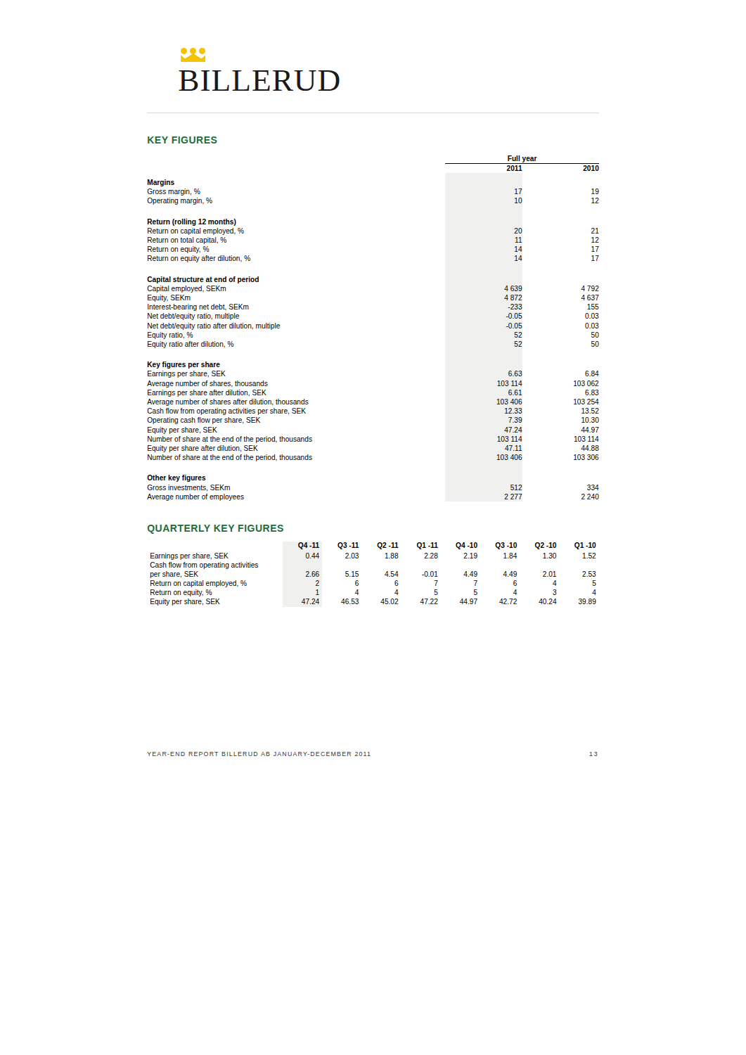BILLERUD
KEY FIGURES
| | Full year |
| | 2011 | 2010 |
| Margins | | |
| Gross margin, % | 17 | 19 |
| Operating margin, % | 10 | 12 |
| Return (rolling 12 months) | | |
| Return on capital employed, % | 20 | 21 |
| Return on total capital, % | 11 | 12 |
| Return on equity, % | 14 | 17 |
| Return on equity after dilution, % | 14 | 17 |
| Capital structure at end of period | | |
| Capital employed, SEKm | 4 639 | 4 792 |
| Equity, SEKm | 4 872 | 4 637 |
| Interest-bearing net debt, SEKm | -233 | 155 |
| Net debt/equity ratio, multiple | -0.05 | 0.03 |
| Net debt/equity ratio after dilution, multiple | -0.05 | 0.03 |
| Equity ratio, % | 52 | 50 |
| Equity ratio after dilution, % | 52 | 50 |
| Key figures per share | | |
| Earnings per share, SEK | 6.63 | 6.84 |
| Average number of shares, thousands | 103 114 | 103 062 |
| Earnings per share after dilution, SEK | 6.61 | 6.83 |
| Average number of shares after dilution, thousands | 103 406 | 103 254 |
| Cash flow from operating activities per share, SEK | 12.33 | 13.52 |
| Operating cash flow per share, SEK | 7.39 | 10.30 |
| Equity per share, SEK | 47.24 | 44.97 |
| Number of share at the end of the period, thousands | 103 114 | 103 114 |
| Equity per share after dilution, SEK | 47.11 | 44.88 |
| Number of share at the end of the period, thousands | 103 406 | 103 306 |
| Other key figures | | |
| Gross investments, SEKm | 512 | 334 |
| Average number of employees | 2 277 | 2 240 |
QUARTERLY KEY FIGURES
| | Q4 -11 | Q3 -11 | Q2 -11 | Q1 -11 | Q4 -10 | Q3 -10 | Q2 -10 | Q1 -10 |
| --- | --- | --- | --- | --- | --- | --- | --- | --- |
| Earnings per share, SEK | 0.44 | 2.03 | 1.88 | 2.28 | 2.19 | 1.84 | 1.30 | 1.52 |
| Cash flow from operating activities | | | | | | | | |
| per share, SEK | 2.66 | 5.15 | 4.54 | -0.01 | 4.49 | 4.49 | 2.01 | 2.53 |
| Return on capital employed, % | 2 | 6 | 6 | 7 | 7 | 6 | 4 | 5 |
| Return on equity, % | 1 | 4 | 4 | 5 | 5 | 4 | 3 | 4 |
| Equity per share, SEK | 47.24 | 46.53 | 45.02 | 47.22 | 44.97 | 42.72 | 40.24 | 39.89 |
YEAR-END REPORT BILLERUD AB JANUARY-DECEMBER 2011 13